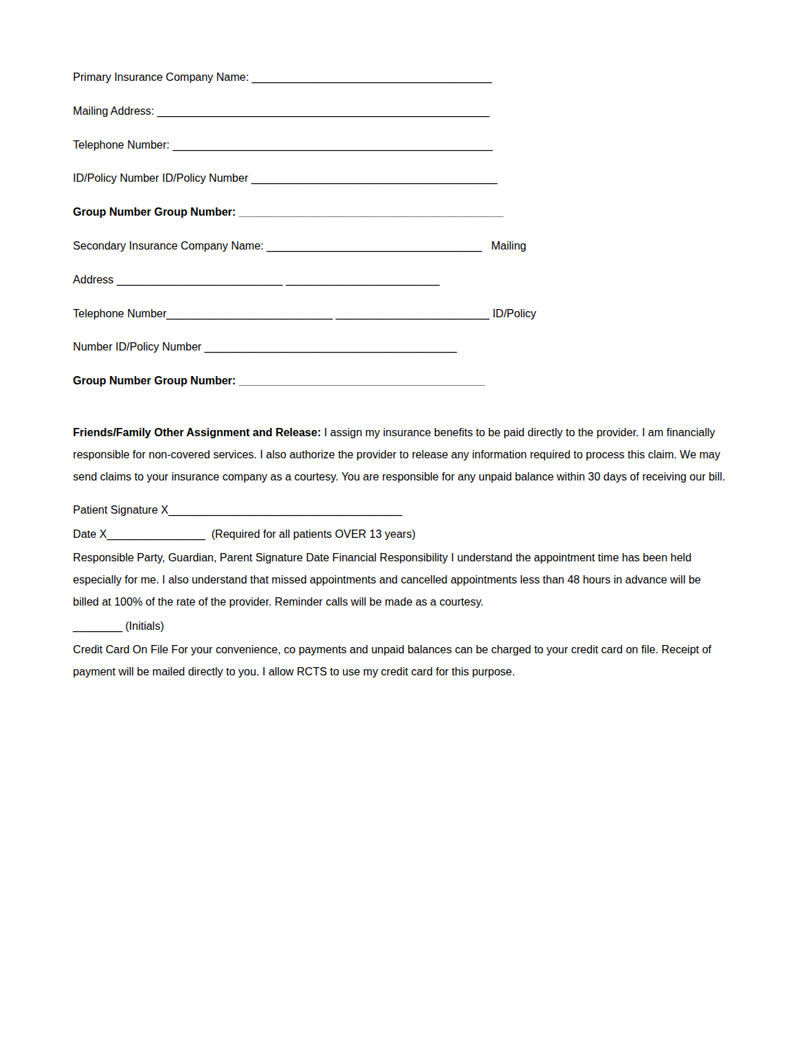Primary Insurance Company Name: _______________________________________
Mailing Address: ______________________________________________________
Telephone Number: ____________________________________________________
ID/Policy Number ID/Policy Number ________________________________________
Group Number Group Number: ___________________________________________
Secondary Insurance Company Name: ___________________________________ Mailing
Address ___________________________ _________________________
Telephone Number___________________________ _________________________ ID/Policy
Number ID/Policy Number _________________________________________
Group Number Group Number: ________________________________________
Friends/Family Other Assignment and Release: I assign my insurance benefits to be paid directly to the provider. I am financially responsible for non-covered services. I also authorize the provider to release any information required to process this claim. We may send claims to your insurance company as a courtesy. You are responsible for any unpaid balance within 30 days of receiving our bill.
Patient Signature X______________________________________
Date X________________ (Required for all patients OVER 13 years)
Responsible Party, Guardian, Parent Signature Date Financial Responsibility I understand the appointment time has been held especially for me. I also understand that missed appointments and cancelled appointments less than 48 hours in advance will be billed at 100% of the rate of the provider. Reminder calls will be made as a courtesy.
________ (Initials)
Credit Card On File For your convenience, co payments and unpaid balances can be charged to your credit card on file. Receipt of payment will be mailed directly to you. I allow RCTS to use my credit card for this purpose.